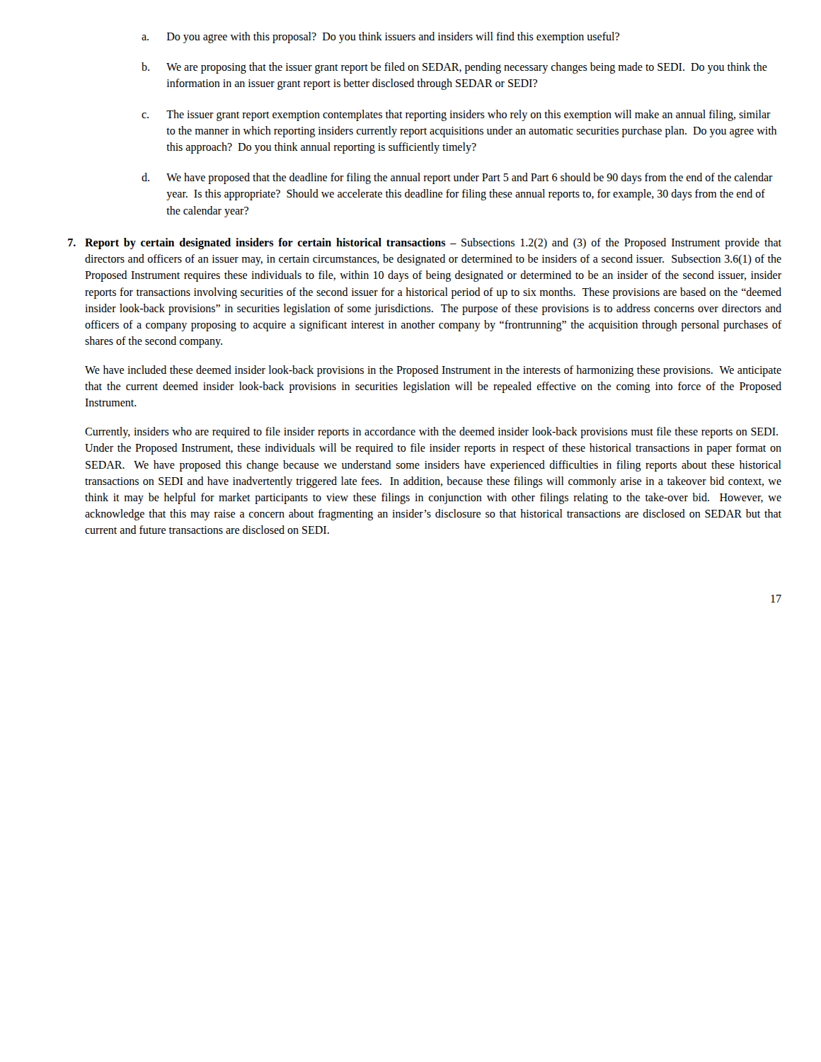a. Do you agree with this proposal? Do you think issuers and insiders will find this exemption useful?
b. We are proposing that the issuer grant report be filed on SEDAR, pending necessary changes being made to SEDI. Do you think the information in an issuer grant report is better disclosed through SEDAR or SEDI?
c. The issuer grant report exemption contemplates that reporting insiders who rely on this exemption will make an annual filing, similar to the manner in which reporting insiders currently report acquisitions under an automatic securities purchase plan. Do you agree with this approach? Do you think annual reporting is sufficiently timely?
d. We have proposed that the deadline for filing the annual report under Part 5 and Part 6 should be 90 days from the end of the calendar year. Is this appropriate? Should we accelerate this deadline for filing these annual reports to, for example, 30 days from the end of the calendar year?
7.
Report by certain designated insiders for certain historical transactions – Subsections 1.2(2) and (3) of the Proposed Instrument provide that directors and officers of an issuer may, in certain circumstances, be designated or determined to be insiders of a second issuer. Subsection 3.6(1) of the Proposed Instrument requires these individuals to file, within 10 days of being designated or determined to be an insider of the second issuer, insider reports for transactions involving securities of the second issuer for a historical period of up to six months. These provisions are based on the “deemed insider look-back provisions” in securities legislation of some jurisdictions. The purpose of these provisions is to address concerns over directors and officers of a company proposing to acquire a significant interest in another company by “frontrunning” the acquisition through personal purchases of shares of the second company.
We have included these deemed insider look-back provisions in the Proposed Instrument in the interests of harmonizing these provisions. We anticipate that the current deemed insider look-back provisions in securities legislation will be repealed effective on the coming into force of the Proposed Instrument.
Currently, insiders who are required to file insider reports in accordance with the deemed insider look-back provisions must file these reports on SEDI. Under the Proposed Instrument, these individuals will be required to file insider reports in respect of these historical transactions in paper format on SEDAR. We have proposed this change because we understand some insiders have experienced difficulties in filing reports about these historical transactions on SEDI and have inadvertently triggered late fees. In addition, because these filings will commonly arise in a takeover bid context, we think it may be helpful for market participants to view these filings in conjunction with other filings relating to the take-over bid. However, we acknowledge that this may raise a concern about fragmenting an insider’s disclosure so that historical transactions are disclosed on SEDAR but that current and future transactions are disclosed on SEDI.
17